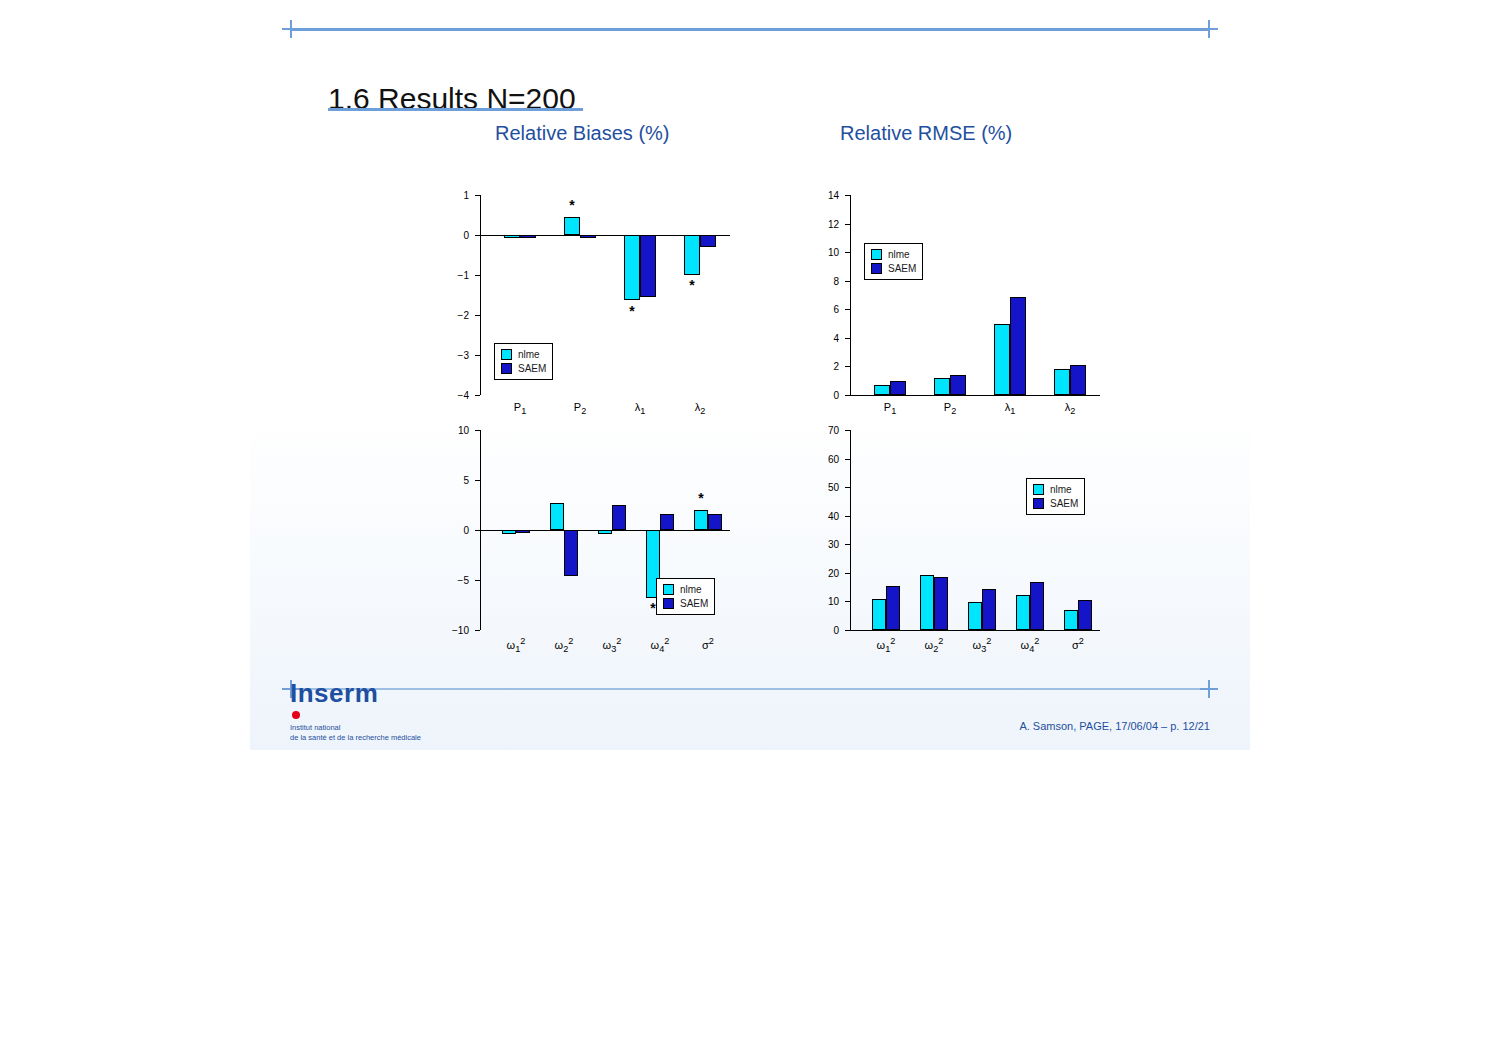1.6 Results N=200
Relative Biases (%)
Relative RMSE (%)
1
0
−1
−2
−3
−4
*
*
*
P1
P2
λ1
λ2
nlme
SAEM
14
12
10
8
6
4
2
0
P1
P2
λ1
λ2
nlme
SAEM
10
5
0
−5
−10
*
*
ω12
ω22
ω32
ω42
σ2
nlme
SAEM
70
60
50
40
30
20
10
0
ω12
ω22
ω32
ω42
σ2
nlme
SAEM
Inserm
Institut national
de la santé et de la recherche médicale
A. Samson, PAGE, 17/06/04 – p. 12/21